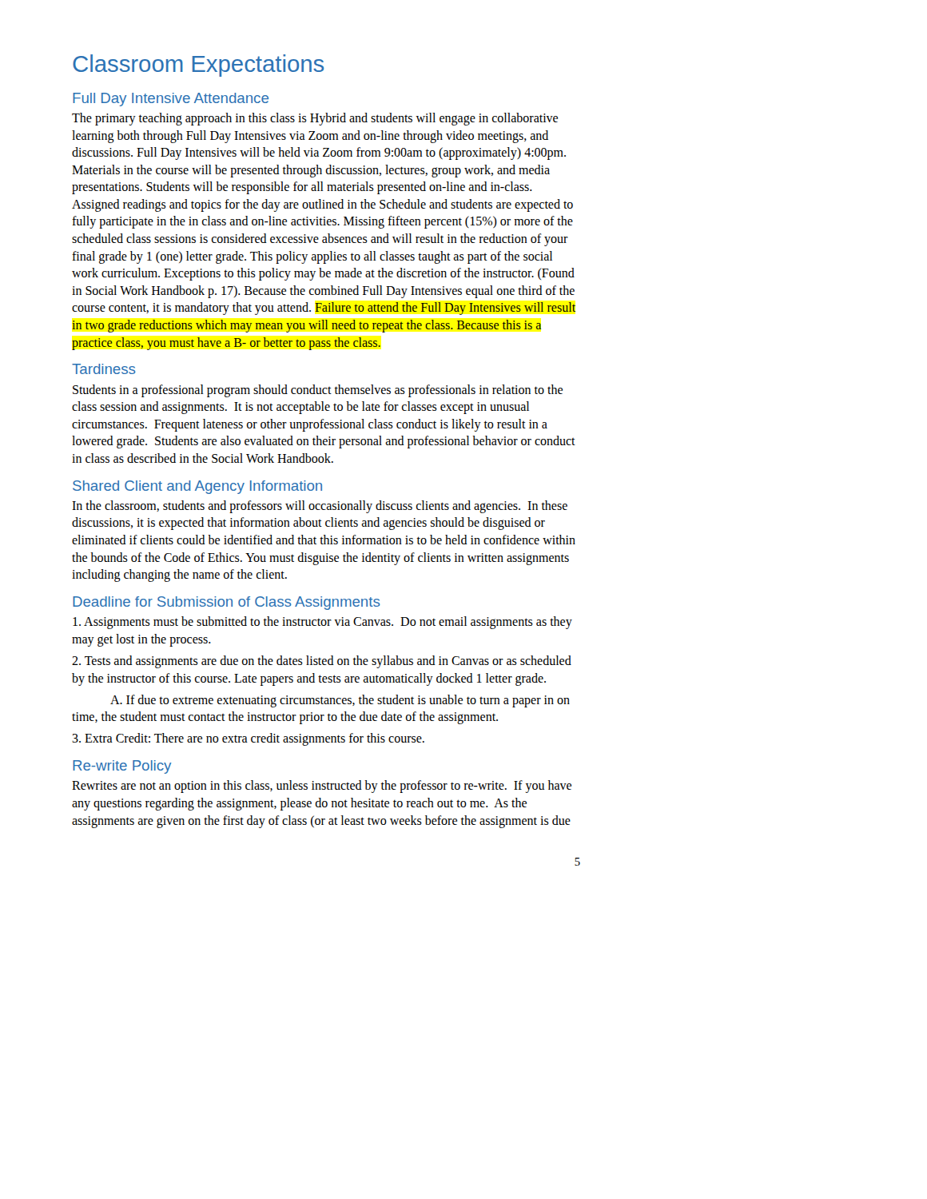Classroom Expectations
Full Day Intensive Attendance
The primary teaching approach in this class is Hybrid and students will engage in collaborative learning both through Full Day Intensives via Zoom and on-line through video meetings, and discussions. Full Day Intensives will be held via Zoom from 9:00am to (approximately) 4:00pm. Materials in the course will be presented through discussion, lectures, group work, and media presentations. Students will be responsible for all materials presented on-line and in-class. Assigned readings and topics for the day are outlined in the Schedule and students are expected to fully participate in the in class and on-line activities. Missing fifteen percent (15%) or more of the scheduled class sessions is considered excessive absences and will result in the reduction of your final grade by 1 (one) letter grade. This policy applies to all classes taught as part of the social work curriculum. Exceptions to this policy may be made at the discretion of the instructor. (Found in Social Work Handbook p. 17). Because the combined Full Day Intensives equal one third of the course content, it is mandatory that you attend. Failure to attend the Full Day Intensives will result in two grade reductions which may mean you will need to repeat the class. Because this is a practice class, you must have a B- or better to pass the class.
Tardiness
Students in a professional program should conduct themselves as professionals in relation to the class session and assignments. It is not acceptable to be late for classes except in unusual circumstances. Frequent lateness or other unprofessional class conduct is likely to result in a lowered grade. Students are also evaluated on their personal and professional behavior or conduct in class as described in the Social Work Handbook.
Shared Client and Agency Information
In the classroom, students and professors will occasionally discuss clients and agencies. In these discussions, it is expected that information about clients and agencies should be disguised or eliminated if clients could be identified and that this information is to be held in confidence within the bounds of the Code of Ethics. You must disguise the identity of clients in written assignments including changing the name of the client.
Deadline for Submission of Class Assignments
1. Assignments must be submitted to the instructor via Canvas. Do not email assignments as they may get lost in the process.
2. Tests and assignments are due on the dates listed on the syllabus and in Canvas or as scheduled by the instructor of this course. Late papers and tests are automatically docked 1 letter grade.
A. If due to extreme extenuating circumstances, the student is unable to turn a paper in on time, the student must contact the instructor prior to the due date of the assignment.
3. Extra Credit: There are no extra credit assignments for this course.
Re-write Policy
Rewrites are not an option in this class, unless instructed by the professor to re-write. If you have any questions regarding the assignment, please do not hesitate to reach out to me. As the assignments are given on the first day of class (or at least two weeks before the assignment is due
5